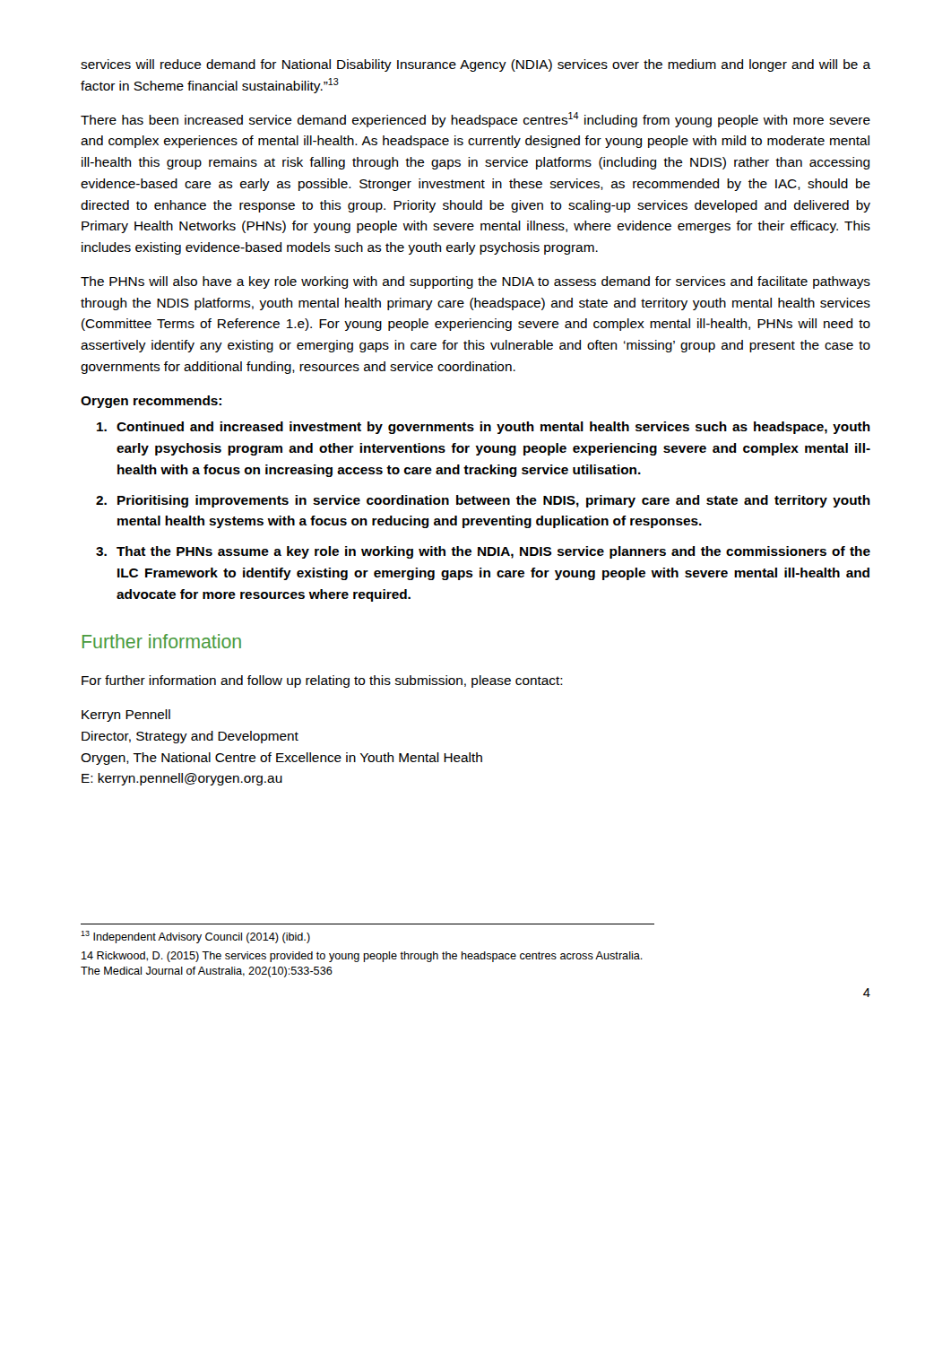services will reduce demand for National Disability Insurance Agency (NDIA) services over the medium and longer and will be a factor in Scheme financial sustainability.”13
There has been increased service demand experienced by headspace centres14 including from young people with more severe and complex experiences of mental ill-health. As headspace is currently designed for young people with mild to moderate mental ill-health this group remains at risk falling through the gaps in service platforms (including the NDIS) rather than accessing evidence-based care as early as possible. Stronger investment in these services, as recommended by the IAC, should be directed to enhance the response to this group. Priority should be given to scaling-up services developed and delivered by Primary Health Networks (PHNs) for young people with severe mental illness, where evidence emerges for their efficacy. This includes existing evidence-based models such as the youth early psychosis program.
The PHNs will also have a key role working with and supporting the NDIA to assess demand for services and facilitate pathways through the NDIS platforms, youth mental health primary care (headspace) and state and territory youth mental health services (Committee Terms of Reference 1.e). For young people experiencing severe and complex mental ill-health, PHNs will need to assertively identify any existing or emerging gaps in care for this vulnerable and often ‘missing’ group and present the case to governments for additional funding, resources and service coordination.
Orygen recommends:
Continued and increased investment by governments in youth mental health services such as headspace, youth early psychosis program and other interventions for young people experiencing severe and complex mental ill-health with a focus on increasing access to care and tracking service utilisation.
Prioritising improvements in service coordination between the NDIS, primary care and state and territory youth mental health systems with a focus on reducing and preventing duplication of responses.
That the PHNs assume a key role in working with the NDIA, NDIS service planners and the commissioners of the ILC Framework to identify existing or emerging gaps in care for young people with severe mental ill-health and advocate for more resources where required.
Further information
For further information and follow up relating to this submission, please contact:
Kerryn Pennell
Director, Strategy and Development
Orygen, The National Centre of Excellence in Youth Mental Health
E: kerryn.pennell@orygen.org.au
13 Independent Advisory Council (2014) (ibid.)
14 Rickwood, D. (2015) The services provided to young people through the headspace centres across Australia. The Medical Journal of Australia, 202(10):533-536
4